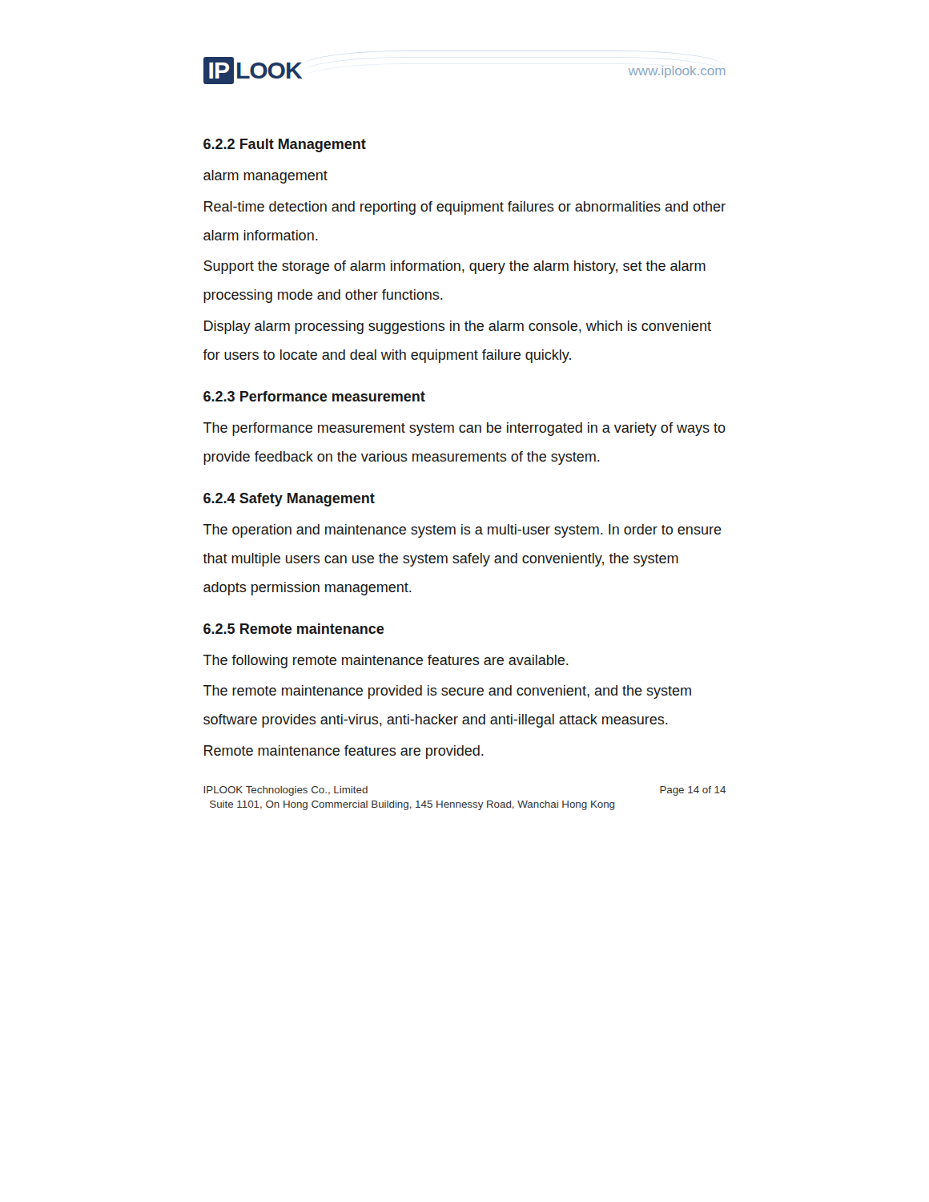IPLOOK
www.iplook.com
6.2.2 Fault Management
alarm management
Real-time detection and reporting of equipment failures or abnormalities and other alarm information.
Support the storage of alarm information, query the alarm history, set the alarm processing mode and other functions.
Display alarm processing suggestions in the alarm console, which is convenient for users to locate and deal with equipment failure quickly.
6.2.3 Performance measurement
The performance measurement system can be interrogated in a variety of ways to provide feedback on the various measurements of the system.
6.2.4 Safety Management
The operation and maintenance system is a multi-user system. In order to ensure that multiple users can use the system safely and conveniently, the system adopts permission management.
6.2.5 Remote maintenance
The following remote maintenance features are available.
The remote maintenance provided is secure and convenient, and the system software provides anti-virus, anti-hacker and anti-illegal attack measures.
Remote maintenance features are provided.
Page 14 of 14
IPLOOK Technologies Co., Limited
Suite 1101, On Hong Commercial Building, 145 Hennessy Road, Wanchai Hong Kong